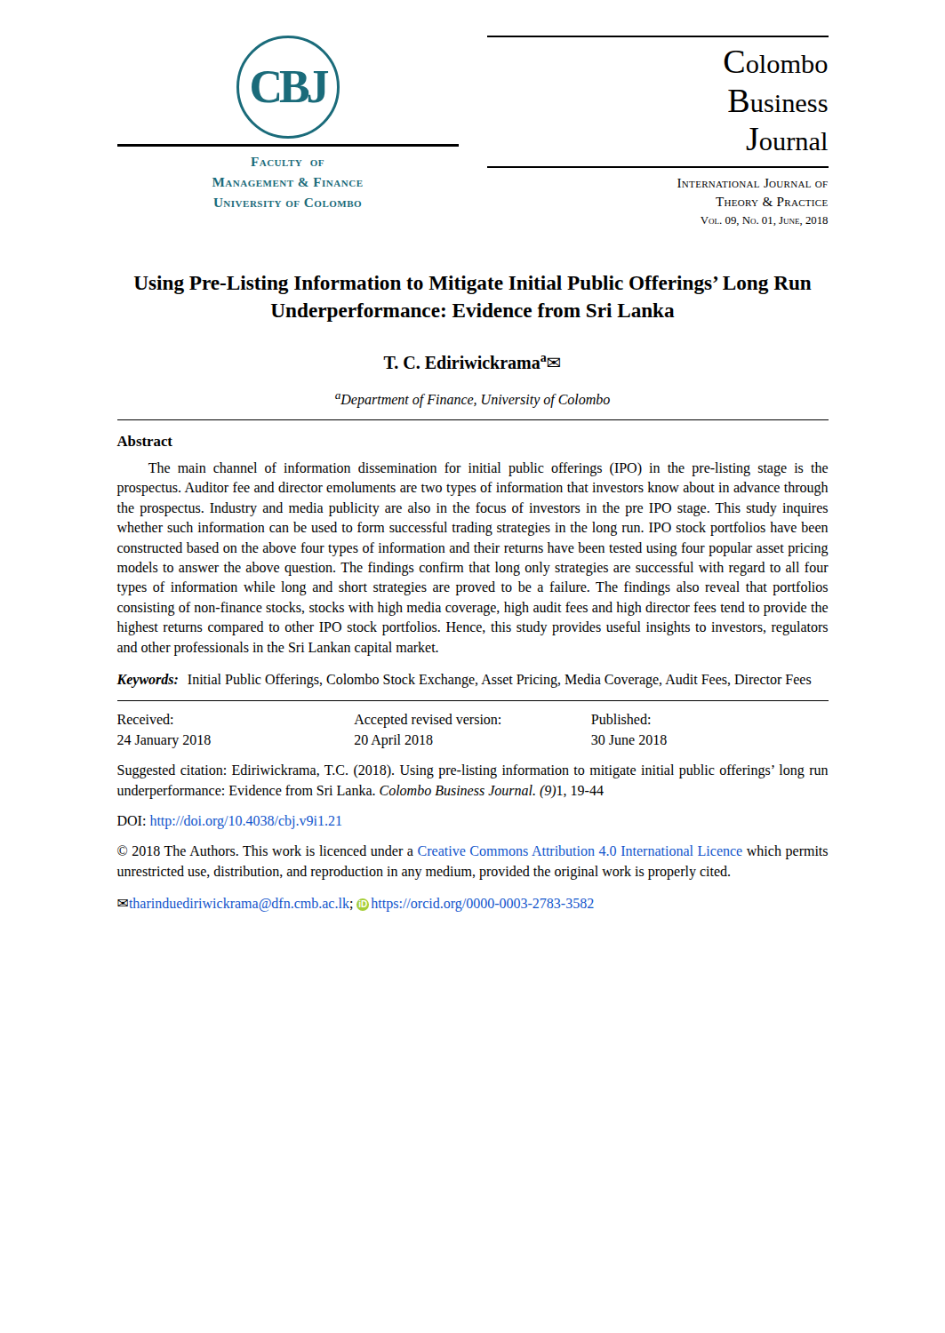CBJ
Faculty of
Management & Finance
University of Colombo
Colombo
Business
Journal
International Journal of
Theory & Practice
Vol. 09, No. 01, June, 2018
Using Pre-Listing Information to Mitigate Initial Public Offerings’ Long Run Underperformance: Evidence from Sri Lanka
T. C. Ediriwickramaa✉
aDepartment of Finance, University of Colombo
Abstract
The main channel of information dissemination for initial public offerings (IPO) in the pre-listing stage is the prospectus. Auditor fee and director emoluments are two types of information that investors know about in advance through the prospectus. Industry and media publicity are also in the focus of investors in the pre IPO stage. This study inquires whether such information can be used to form successful trading strategies in the long run. IPO stock portfolios have been constructed based on the above four types of information and their returns have been tested using four popular asset pricing models to answer the above question. The findings confirm that long only strategies are successful with regard to all four types of information while long and short strategies are proved to be a failure. The findings also reveal that portfolios consisting of non-finance stocks, stocks with high media coverage, high audit fees and high director fees tend to provide the highest returns compared to other IPO stock portfolios. Hence, this study provides useful insights to investors, regulators and other professionals in the Sri Lankan capital market.
Keywords: Initial Public Offerings, Colombo Stock Exchange, Asset Pricing, Media Coverage, Audit Fees, Director Fees
| Received: 24 January 2018 | Accepted revised version: 20 April 2018 | Published: 30 June 2018 |
Suggested citation: Ediriwickrama, T.C. (2018). Using pre-listing information to mitigate initial public offerings’ long run underperformance: Evidence from Sri Lanka. Colombo Business Journal. (9) 1, 19-44
DOI: http://doi.org/10.4038/cbj.v9i1.21
© 2018 The Authors. This work is licenced under a Creative Commons Attribution 4.0 International Licence which permits unrestricted use, distribution, and reproduction in any medium, provided the original work is properly cited.
✉tharinduediriwickrama@dfn.cmb.ac.lk; iD https://orcid.org/0000-0003-2783-3582